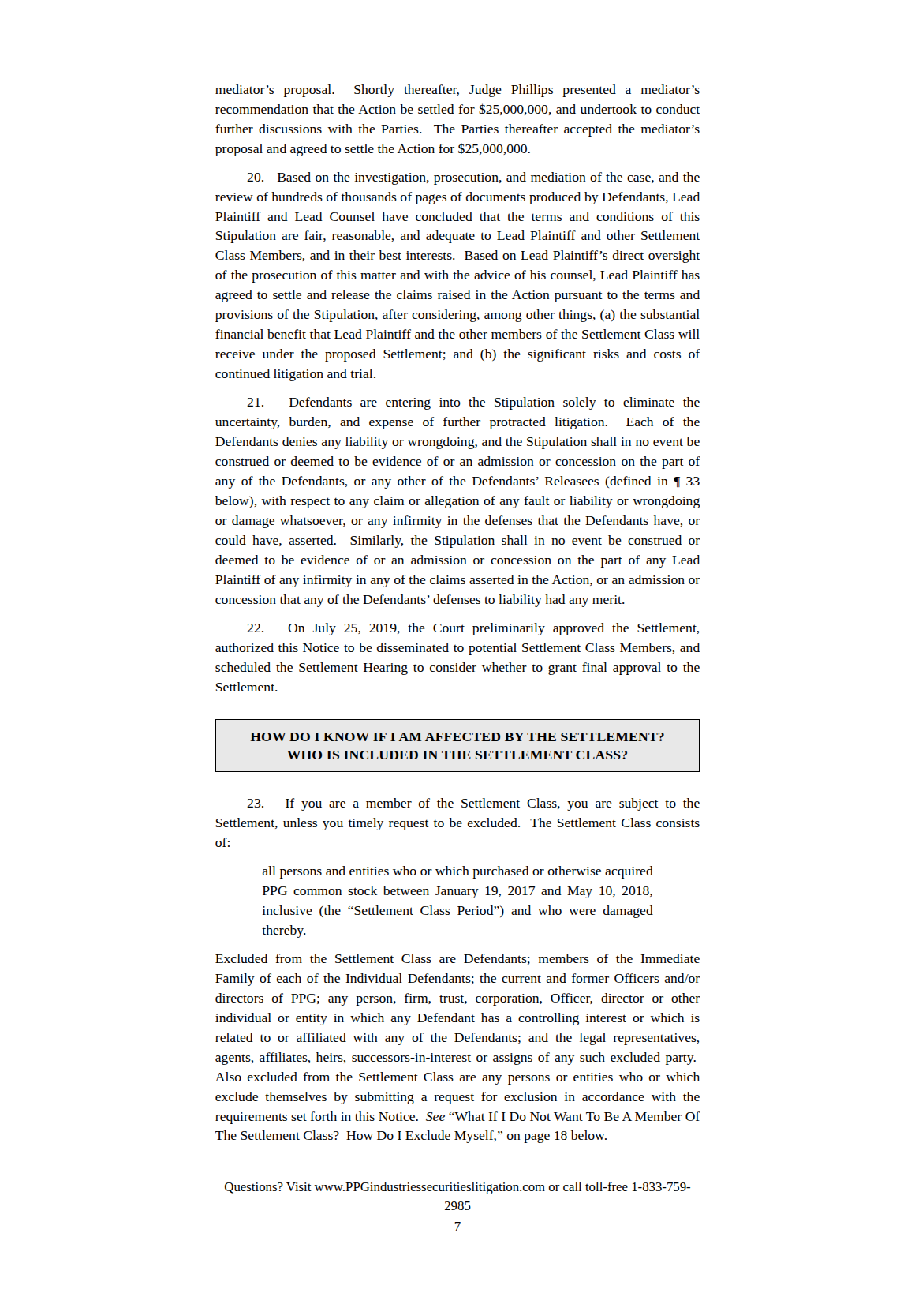mediator’s proposal. Shortly thereafter, Judge Phillips presented a mediator’s recommendation that the Action be settled for $25,000,000, and undertook to conduct further discussions with the Parties. The Parties thereafter accepted the mediator’s proposal and agreed to settle the Action for $25,000,000.
20. Based on the investigation, prosecution, and mediation of the case, and the review of hundreds of thousands of pages of documents produced by Defendants, Lead Plaintiff and Lead Counsel have concluded that the terms and conditions of this Stipulation are fair, reasonable, and adequate to Lead Plaintiff and other Settlement Class Members, and in their best interests. Based on Lead Plaintiff’s direct oversight of the prosecution of this matter and with the advice of his counsel, Lead Plaintiff has agreed to settle and release the claims raised in the Action pursuant to the terms and provisions of the Stipulation, after considering, among other things, (a) the substantial financial benefit that Lead Plaintiff and the other members of the Settlement Class will receive under the proposed Settlement; and (b) the significant risks and costs of continued litigation and trial.
21. Defendants are entering into the Stipulation solely to eliminate the uncertainty, burden, and expense of further protracted litigation. Each of the Defendants denies any liability or wrongdoing, and the Stipulation shall in no event be construed or deemed to be evidence of or an admission or concession on the part of any of the Defendants, or any other of the Defendants’ Releasees (defined in ¶ 33 below), with respect to any claim or allegation of any fault or liability or wrongdoing or damage whatsoever, or any infirmity in the defenses that the Defendants have, or could have, asserted. Similarly, the Stipulation shall in no event be construed or deemed to be evidence of or an admission or concession on the part of any Lead Plaintiff of any infirmity in any of the claims asserted in the Action, or an admission or concession that any of the Defendants’ defenses to liability had any merit.
22. On July 25, 2019, the Court preliminarily approved the Settlement, authorized this Notice to be disseminated to potential Settlement Class Members, and scheduled the Settlement Hearing to consider whether to grant final approval to the Settlement.
HOW DO I KNOW IF I AM AFFECTED BY THE SETTLEMENT?
WHO IS INCLUDED IN THE SETTLEMENT CLASS?
23. If you are a member of the Settlement Class, you are subject to the Settlement, unless you timely request to be excluded. The Settlement Class consists of:
all persons and entities who or which purchased or otherwise acquired PPG common stock between January 19, 2017 and May 10, 2018, inclusive (the “Settlement Class Period”) and who were damaged thereby.
Excluded from the Settlement Class are Defendants; members of the Immediate Family of each of the Individual Defendants; the current and former Officers and/or directors of PPG; any person, firm, trust, corporation, Officer, director or other individual or entity in which any Defendant has a controlling interest or which is related to or affiliated with any of the Defendants; and the legal representatives, agents, affiliates, heirs, successors-in-interest or assigns of any such excluded party. Also excluded from the Settlement Class are any persons or entities who or which exclude themselves by submitting a request for exclusion in accordance with the requirements set forth in this Notice. See “What If I Do Not Want To Be A Member Of The Settlement Class? How Do I Exclude Myself,” on page 18 below.
Questions? Visit www.PPGindustriessecuritieslitigation.com or call toll-free 1-833-759-2985
7